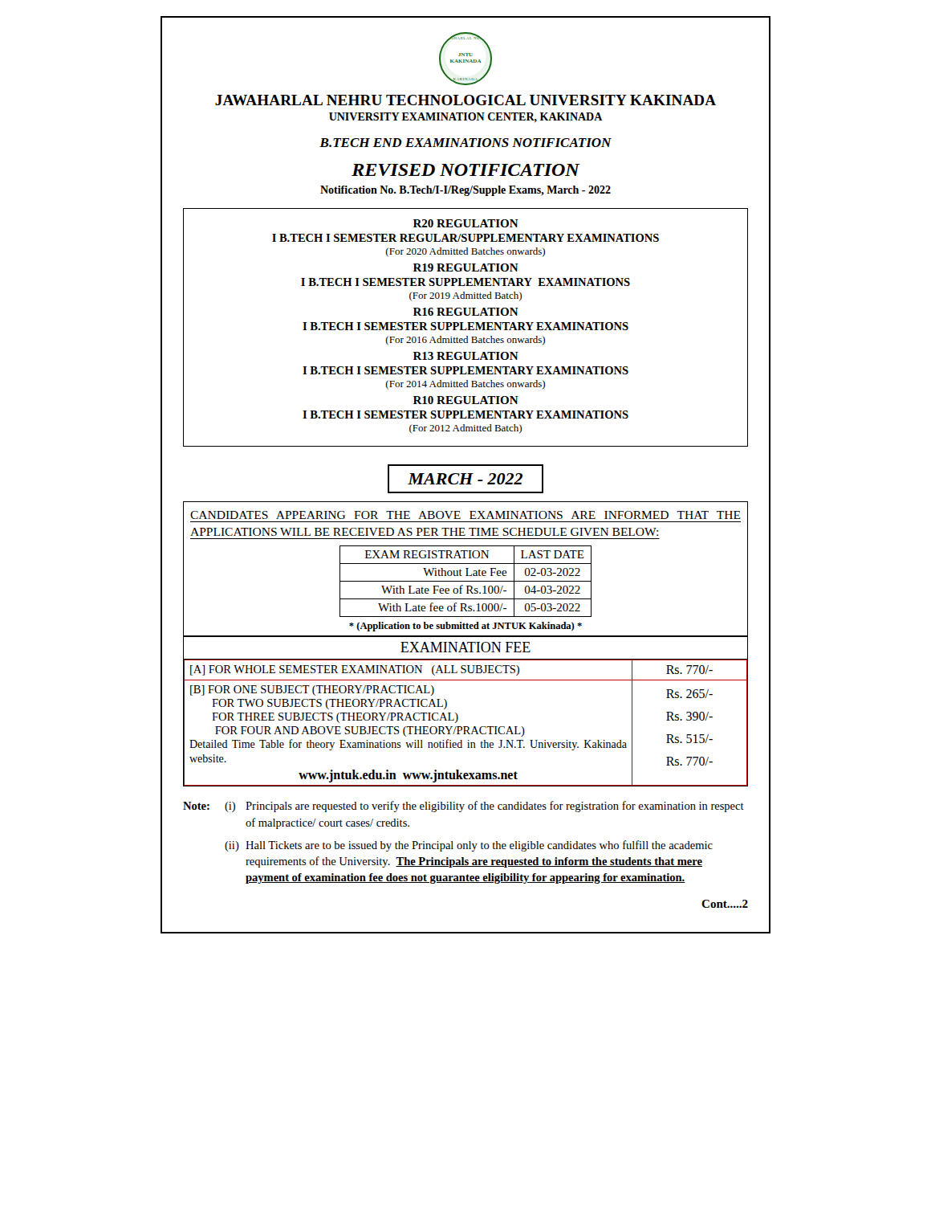JAWAHARLAL NEHRU
JNTU
KAKINADA
KAKINADA
JAWAHARLAL NEHRU TECHNOLOGICAL UNIVERSITY KAKINADA
UNIVERSITY EXAMINATION CENTER, KAKINADA
B.TECH END EXAMINATIONS NOTIFICATION
REVISED NOTIFICATION
Notification No. B.Tech/I-I/Reg/Supple Exams, March - 2022
R20 REGULATION
I B.TECH I SEMESTER REGULAR/SUPPLEMENTARY EXAMINATIONS
(For 2020 Admitted Batches onwards)
R19 REGULATION
I B.TECH I SEMESTER SUPPLEMENTARY EXAMINATIONS
(For 2019 Admitted Batch)
R16 REGULATION
I B.TECH I SEMESTER SUPPLEMENTARY EXAMINATIONS
(For 2016 Admitted Batches onwards)
R13 REGULATION
I B.TECH I SEMESTER SUPPLEMENTARY EXAMINATIONS
(For 2014 Admitted Batches onwards)
R10 REGULATION
I B.TECH I SEMESTER SUPPLEMENTARY EXAMINATIONS
(For 2012 Admitted Batch)
MARCH - 2022
| CANDIDATES APPEARING FOR THE ABOVE EXAMINATIONS ARE INFORMED THAT THE APPLICATIONS WILL BE RECEIVED AS PER THE TIME SCHEDULE GIVEN BELOW: / EXAM REGISTRATION / LAST DATE / / --- / --- / / Without Late Fee / 02-03-2022 / / With Late Fee of Rs.100/- / 04-03-2022 / / With Late fee of Rs.1000/- / 05-03-2022 / * (Application to be submitted at JNTUK Kakinada) * |
| EXAMINATION FEE / [A] FOR WHOLE SEMESTER EXAMINATION (ALL SUBJECTS) / Rs. 770/- / / [B] FOR ONE SUBJECT (THEORY/PRACTICAL) FOR TWO SUBJECTS (THEORY/PRACTICAL) FOR THREE SUBJECTS (THEORY/PRACTICAL) FOR FOUR AND ABOVE SUBJECTS (THEORY/PRACTICAL) Detailed Time Table for theory Examinations will notified in the J.N.T. University. Kakinada website. www.jntuk.edu.in www.jntukexams.net / Rs. 265/- Rs. 390/- Rs. 515/- Rs. 770/- / |
| Note: | (i) | Principals are requested to verify the eligibility of the candidates for registration for examination in respect of malpractice/ court cases/ credits. |
| | (ii) | Hall Tickets are to be issued by the Principal only to the eligible candidates who fulfill the academic requirements of the University. The Principals are requested to inform the students that mere payment of examination fee does not guarantee eligibility for appearing for examination. |
Cont.....2